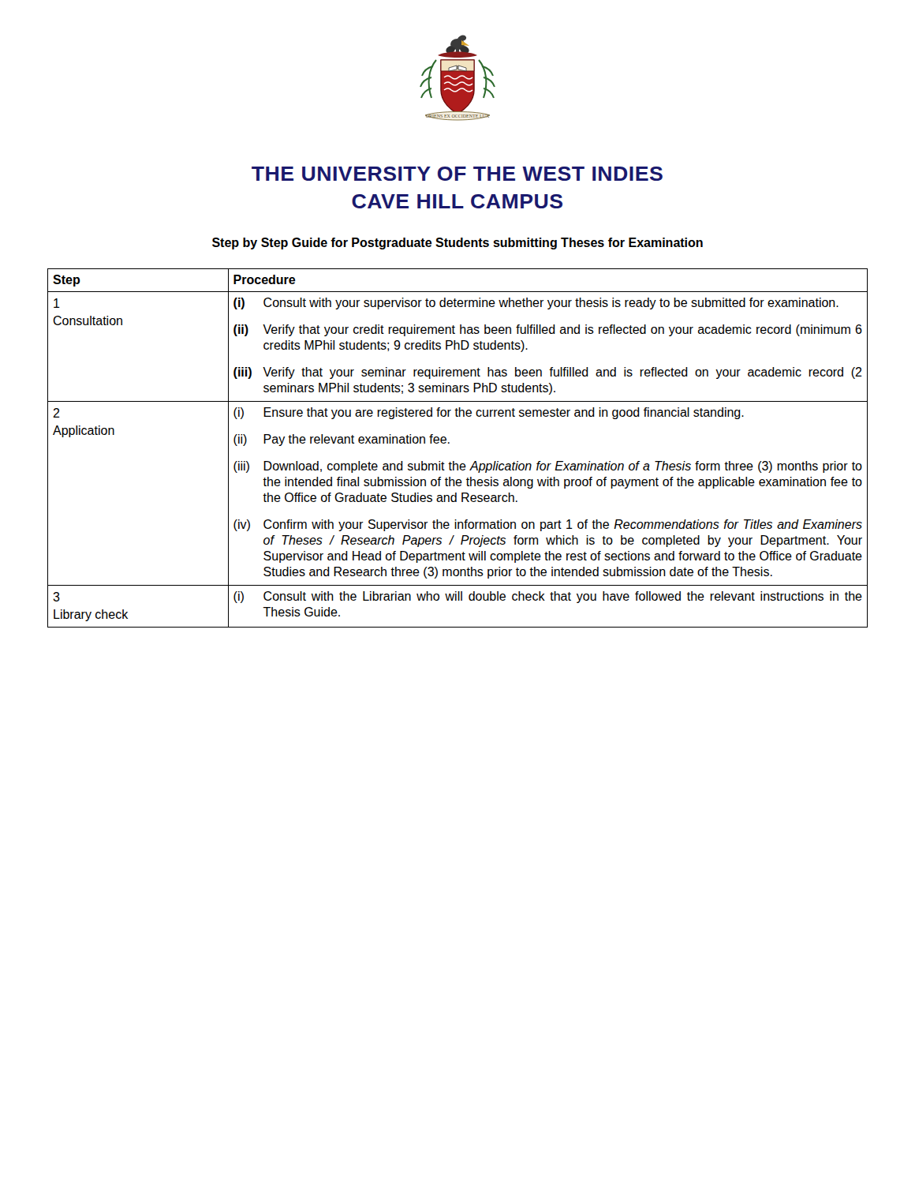ORIENS EX OCCIDENTE LUX
THE UNIVERSITY OF THE WEST INDIESCAVE HILL CAMPUS
Step by Step Guide for Postgraduate Students submitting Theses for Examination
| Step | Procedure |
| --- | --- |
| 1 Consultation | (i) Consult with your supervisor to determine whether your thesis is ready to be submitted for examination. (ii) Verify that your credit requirement has been fulfilled and is reflected on your academic record (minimum 6 credits MPhil students; 9 credits PhD students). (iii) Verify that your seminar requirement has been fulfilled and is reflected on your academic record (2 seminars MPhil students; 3 seminars PhD students). |
| 2 Application | (i) Ensure that you are registered for the current semester and in good financial standing. (ii) Pay the relevant examination fee. (iii) Download, complete and submit the Application for Examination of a Thesis form three (3) months prior to the intended final submission of the thesis along with proof of payment of the applicable examination fee to the Office of Graduate Studies and Research. (iv) Confirm with your Supervisor the information on part 1 of the Recommendations for Titles and Examiners of Theses / Research Papers / Projects form which is to be completed by your Department. Your Supervisor and Head of Department will complete the rest of sections and forward to the Office of Graduate Studies and Research three (3) months prior to the intended submission date of the Thesis. |
| 3 Library check | (i) Consult with the Librarian who will double check that you have followed the relevant instructions in the Thesis Guide. |